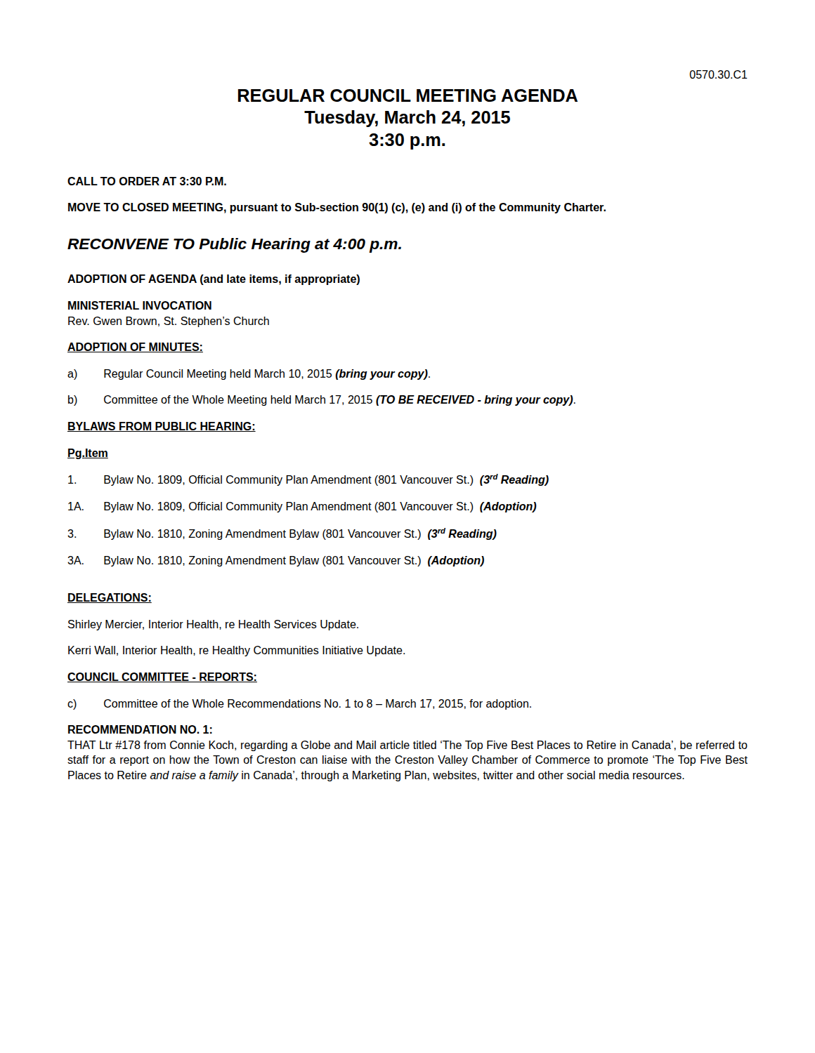0570.30.C1
REGULAR COUNCIL MEETING AGENDA Tuesday, March 24, 2015 3:30 p.m.
CALL TO ORDER AT 3:30 P.M.
MOVE TO CLOSED MEETING, pursuant to Sub-section 90(1) (c), (e) and (i) of the Community Charter.
RECONVENE TO Public Hearing at 4:00 p.m.
ADOPTION OF AGENDA (and late items, if appropriate)
MINISTERIAL INVOCATION
Rev. Gwen Brown, St. Stephen’s Church
ADOPTION OF MINUTES:
a) Regular Council Meeting held March 10, 2015 (bring your copy).
b) Committee of the Whole Meeting held March 17, 2015 (TO BE RECEIVED - bring your copy).
BYLAWS FROM PUBLIC HEARING:
Pg. Item
1. Bylaw No. 1809, Official Community Plan Amendment (801 Vancouver St.) (3rd Reading)
1A. Bylaw No. 1809, Official Community Plan Amendment (801 Vancouver St.) (Adoption)
3. Bylaw No. 1810, Zoning Amendment Bylaw (801 Vancouver St.) (3rd Reading)
3A. Bylaw No. 1810, Zoning Amendment Bylaw (801 Vancouver St.) (Adoption)
DELEGATIONS:
Shirley Mercier, Interior Health, re Health Services Update.
Kerri Wall, Interior Health, re Healthy Communities Initiative Update.
COUNCIL COMMITTEE - REPORTS:
c) Committee of the Whole Recommendations No. 1 to 8 – March 17, 2015, for adoption.
RECOMMENDATION NO. 1:
THAT Ltr #178 from Connie Koch, regarding a Globe and Mail article titled ‘The Top Five Best Places to Retire in Canada’, be referred to staff for a report on how the Town of Creston can liaise with the Creston Valley Chamber of Commerce to promote ‘The Top Five Best Places to Retire and raise a family in Canada’, through a Marketing Plan, websites, twitter and other social media resources.